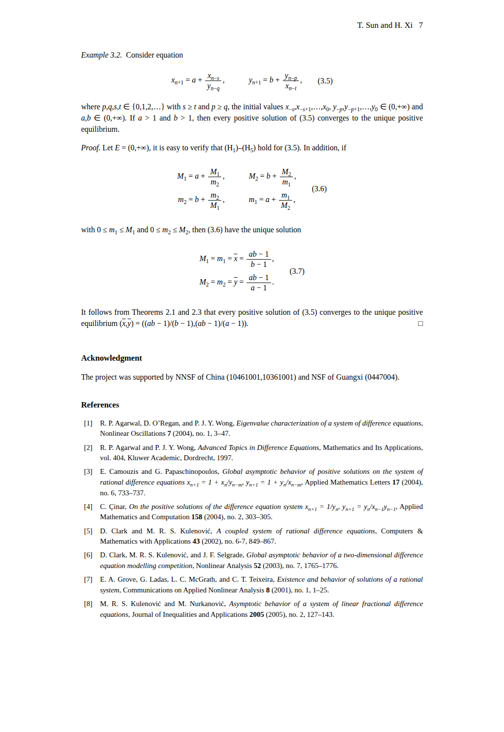T. Sun and H. Xi 7
Example 3.2. Consider equation
xn+1 = a + xn−s yn−q, yn+1 = b + yn−p xn−t,
(3.5)
where p,q,s,t ∈ {0,1,2,…} with s ≥ t and p ≥ q, the initial values x−s,x−s+1,…,x0, y−p,y−p+1,…,y0 ∈ (0,+∞) and a,b ∈ (0,+∞). If a > 1 and b > 1, then every positive solution of (3.5) converges to the unique positive equilibrium.
Proof. Let E = (0,+∞), it is easy to verify that (H1)–(H5) hold for (3.5). In addition, if
M1 = a + M1 m2, M2 = b + M2 m1,
m2 = b + m2 M1, m1 = a + m1 M2,
(3.6)
with 0 ≤ m1 ≤ M1 and 0 ≤ m2 ≤ M2, then (3.6) have the unique solution
M1 = m1 = x = ab − 1 b − 1,
M2 = m2 = y = ab − 1 a − 1.
(3.7)
It follows from Theorems 2.1 and 2.3 that every positive solution of (3.5) converges to the unique positive equilibrium (x,y) = ((ab − 1)/(b − 1),(ab − 1)/(a − 1)). □
Acknowledgment
The project was supported by NNSF of China (10461001,10361001) and NSF of Guangxi (0447004).
References
R. P. Agarwal, D. O’Regan, and P. J. Y. Wong, Eigenvalue characterization of a system of difference equations, Nonlinear Oscillations 7 (2004), no. 1, 3–47.
R. P. Agarwal and P. J. Y. Wong, Advanced Topics in Difference Equations, Mathematics and Its Applications, vol. 404, Kluwer Academic, Dordrecht, 1997.
E. Camouzis and G. Papaschinopoulos, Global asymptotic behavior of positive solutions on the system of rational difference equations xn+1 = 1 + xn/yn−m, yn+1 = 1 + yn/xn−m, Applied Mathematics Letters 17 (2004), no. 6, 733–737.
C. Çinar, On the positive solutions of the difference equation system xn+1 = 1/yn, yn+1 = yn/xn−1yn−1, Applied Mathematics and Computation 158 (2004), no. 2, 303–305.
D. Clark and M. R. S. Kulenović, A coupled system of rational difference equations, Computers & Mathematics with Applications 43 (2002), no. 6-7, 849–867.
D. Clark, M. R. S. Kulenović, and J. F. Selgrade, Global asymptotic behavior of a two-dimensional difference equation modelling competition, Nonlinear Analysis 52 (2003), no. 7, 1765–1776.
E. A. Grove, G. Ladas, L. C. McGrath, and C. T. Teixeira, Existence and behavior of solutions of a rational system, Communications on Applied Nonlinear Analysis 8 (2001), no. 1, 1–25.
M. R. S. Kulenović and M. Nurkanović, Asymptotic behavior of a system of linear fractional difference equations, Journal of Inequalities and Applications 2005 (2005), no. 2, 127–143.